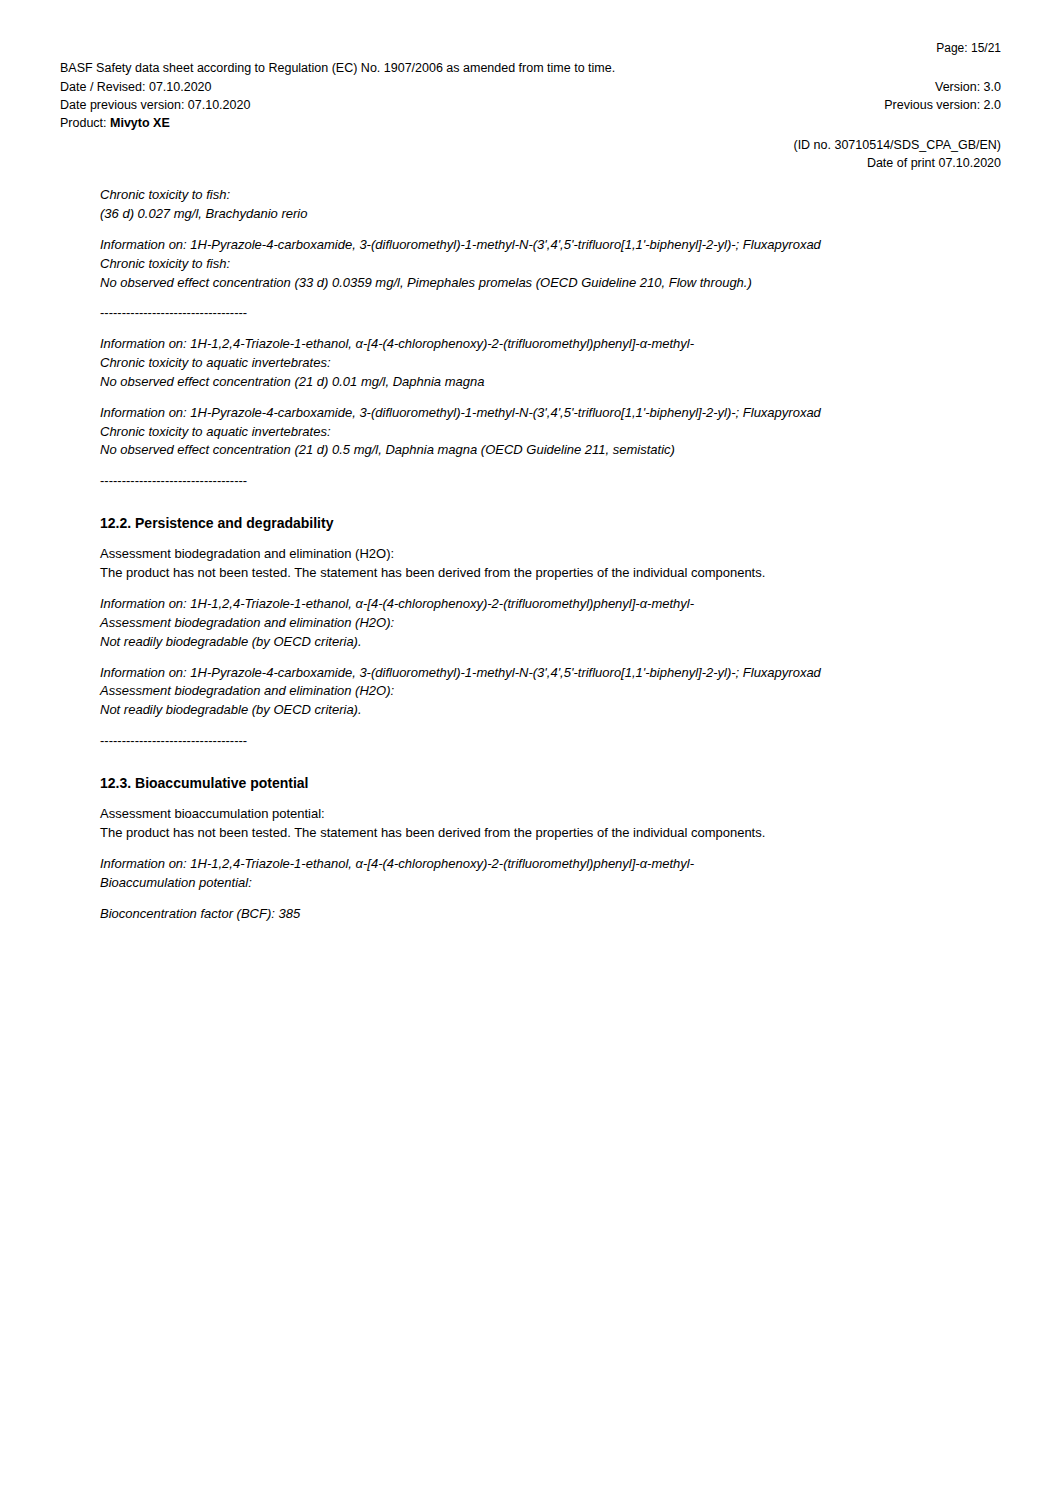Page: 15/21
BASF Safety data sheet according to Regulation (EC) No. 1907/2006 as amended from time to time.
Date / Revised: 07.10.2020 Version: 3.0
Date previous version: 07.10.2020 Previous version: 2.0
Product: Mivyto XE
(ID no. 30710514/SDS_CPA_GB/EN)
Date of print 07.10.2020
Chronic toxicity to fish:
(36 d) 0.027 mg/l, Brachydanio rerio
Information on: 1H-Pyrazole-4-carboxamide, 3-(difluoromethyl)-1-methyl-N-(3',4',5'-trifluoro[1,1'-biphenyl]-2-yl)-; Fluxapyroxad
Chronic toxicity to fish:
No observed effect concentration (33 d) 0.0359 mg/l, Pimephales promelas (OECD Guideline 210, Flow through.)
----------------------------------
Information on: 1H-1,2,4-Triazole-1-ethanol, α-[4-(4-chlorophenoxy)-2-(trifluoromethyl)phenyl]-α-methyl-
Chronic toxicity to aquatic invertebrates:
No observed effect concentration (21 d) 0.01 mg/l, Daphnia magna
Information on: 1H-Pyrazole-4-carboxamide, 3-(difluoromethyl)-1-methyl-N-(3',4',5'-trifluoro[1,1'-biphenyl]-2-yl)-; Fluxapyroxad
Chronic toxicity to aquatic invertebrates:
No observed effect concentration (21 d) 0.5 mg/l, Daphnia magna (OECD Guideline 211, semistatic)
----------------------------------
12.2. Persistence and degradability
Assessment biodegradation and elimination (H2O):
The product has not been tested. The statement has been derived from the properties of the individual components.
Information on: 1H-1,2,4-Triazole-1-ethanol, α-[4-(4-chlorophenoxy)-2-(trifluoromethyl)phenyl]-α-methyl-
Assessment biodegradation and elimination (H2O):
Not readily biodegradable (by OECD criteria).
Information on: 1H-Pyrazole-4-carboxamide, 3-(difluoromethyl)-1-methyl-N-(3',4',5'-trifluoro[1,1'-biphenyl]-2-yl)-; Fluxapyroxad
Assessment biodegradation and elimination (H2O):
Not readily biodegradable (by OECD criteria).
----------------------------------
12.3. Bioaccumulative potential
Assessment bioaccumulation potential:
The product has not been tested. The statement has been derived from the properties of the individual components.
Information on: 1H-1,2,4-Triazole-1-ethanol, α-[4-(4-chlorophenoxy)-2-(trifluoromethyl)phenyl]-α-methyl-
Bioaccumulation potential:
Bioconcentration factor (BCF): 385